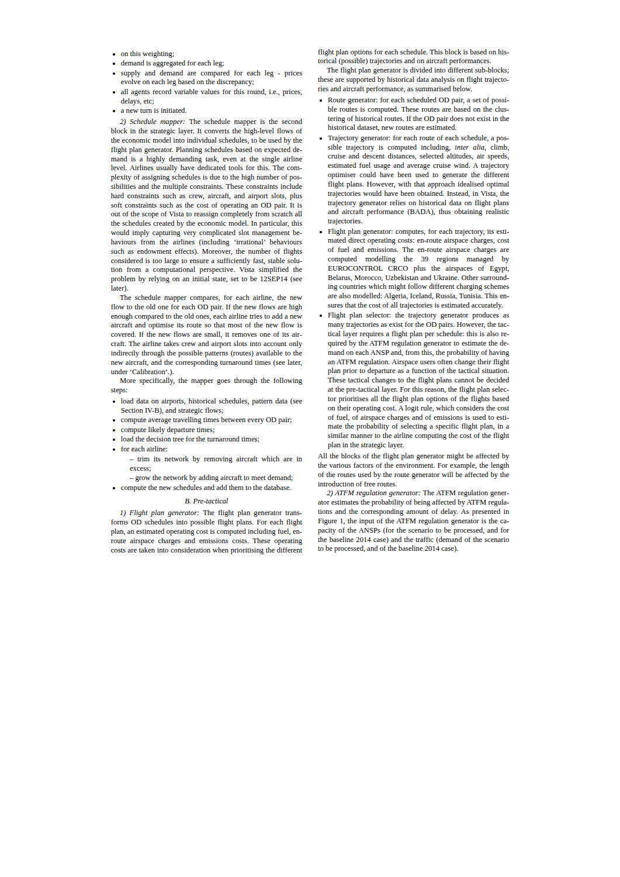on this weighting;
demand is aggregated for each leg;
supply and demand are compared for each leg - prices evolve on each leg based on the discrepancy;
all agents record variable values for this round, i.e., prices, delays, etc;
a new turn is initiated.
2) Schedule mapper: The schedule mapper is the second block in the strategic layer. It converts the high-level flows of the economic model into individual schedules, to be used by the flight plan generator. Planning schedules based on expected demand is a highly demanding task, even at the single airline level. Airlines usually have dedicated tools for this. The complexity of assigning schedules is due to the high number of possibilities and the multiple constraints. These constraints include hard constraints such as crew, aircraft, and airport slots, plus soft constraints such as the cost of operating an OD pair. It is out of the scope of Vista to reassign completely from scratch all the schedules created by the economic model. In particular, this would imply capturing very complicated slot management behaviours from the airlines (including ‘irrational’ behaviours such as endowment effects). Moreover, the number of flights considered is too large to ensure a sufficiently fast, stable solution from a computational perspective. Vista simplified the problem by relying on an initial state, set to be 12SEP14 (see later).
The schedule mapper compares, for each airline, the new flow to the old one for each OD pair. If the new flows are high enough compared to the old ones, each airline tries to add a new aircraft and optimise its route so that most of the new flow is covered. If the new flows are small, it removes one of its aircraft. The airline takes crew and airport slots into account only indirectly through the possible patterns (routes) available to the new aircraft, and the corresponding turnaround times (see later, under ‘Calibration’.).
More specifically, the mapper goes through the following steps:
load data on airports, historical schedules, pattern data (see Section IV-B), and strategic flows;
compute average travelling times between every OD pair;
compute likely departure times;
load the decision tree for the turnaround times;
for each airline:
trim its network by removing aircraft which are in excess;
grow the network by adding aircraft to meet demand;
compute the new schedules and add them to the database.
B. Pre-tactical
1) Flight plan generator: The flight plan generator transforms OD schedules into possible flight plans. For each flight plan, an estimated operating cost is computed including fuel, en-route airspace charges and emissions costs. These operating costs are taken into consideration when prioritising the different flight plan options for each schedule. This block is based on historical (possible) trajectories and on aircraft performances.
The flight plan generator is divided into different sub-blocks; these are supported by historical data analysis on flight trajectories and aircraft performance, as summarised below.
Route generator: for each scheduled OD pair, a set of possible routes is computed. These routes are based on the clustering of historical routes. If the OD pair does not exist in the historical dataset, new routes are estimated.
Trajectory generator: for each route of each schedule, a possible trajectory is computed including, inter alia, climb, cruise and descent distances, selected altitudes, air speeds, estimated fuel usage and average cruise wind. A trajectory optimiser could have been used to generate the different flight plans. However, with that approach idealised optimal trajectories would have been obtained. Instead, in Vista, the trajectory generator relies on historical data on flight plans and aircraft performance (BADA), thus obtaining realistic trajectories.
Flight plan generator: computes, for each trajectory, its estimated direct operating costs: en-route airspace charges, cost of fuel and emissions. The en-route airspace charges are computed modelling the 39 regions managed by EUROCONTROL CRCO plus the airspaces of Egypt, Belarus, Morocco, Uzbekistan and Ukraine. Other surrounding countries which might follow different charging schemes are also modelled: Algeria, Iceland, Russia, Tunisia. This ensures that the cost of all trajectories is estimated accurately.
Flight plan selector: the trajectory generator produces as many trajectories as exist for the OD pairs. However, the tactical layer requires a flight plan per schedule: this is also required by the ATFM regulation generator to estimate the demand on each ANSP and, from this, the probability of having an ATFM regulation. Airspace users often change their flight plan prior to departure as a function of the tactical situation. These tactical changes to the flight plans cannot be decided at the pre-tactical layer. For this reason, the flight plan selector prioritises all the flight plan options of the flights based on their operating cost. A logit rule, which considers the cost of fuel, of airspace charges and of emissions is used to estimate the probability of selecting a specific flight plan, in a similar manner to the airline computing the cost of the flight plan in the strategic layer.
All the blocks of the flight plan generator might be affected by the various factors of the environment. For example, the length of the routes used by the route generator will be affected by the introduction of free routes.
2) ATFM regulation generator: The ATFM regulation generator estimates the probability of being affected by ATFM regulations and the corresponding amount of delay. As presented in Figure 1, the input of the ATFM regulation generator is the capacity of the ANSPs (for the scenario to be processed, and for the baseline 2014 case) and the traffic (demand of the scenario to be processed, and of the baseline 2014 case).